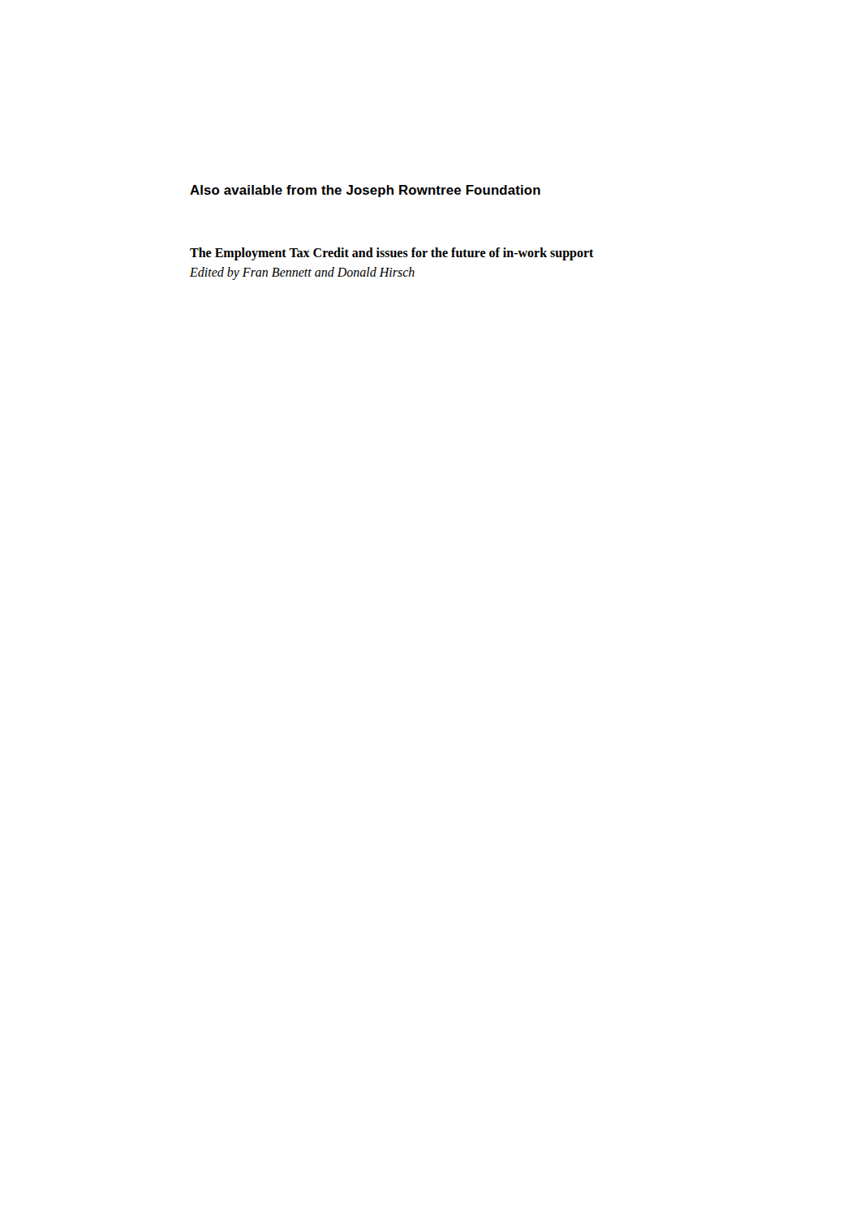Also available from the Joseph Rowntree Foundation
The Employment Tax Credit and issues for the future of in-work support Edited by Fran Bennett and Donald Hirsch